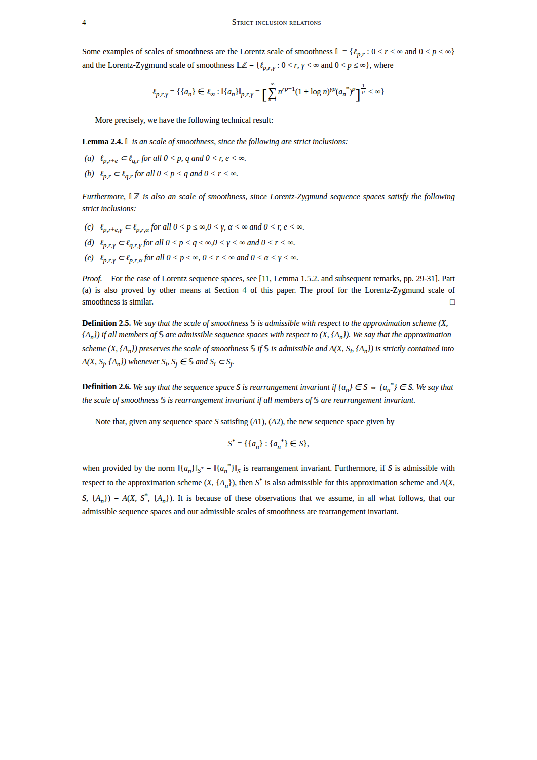4 Strict inclusion relations
Some examples of scales of smoothness are the Lorentz scale of smoothness 𝕃 = {ℓp,r : 0 < r < ∞ and 0 < p ≤ ∞} and the Lorentz-Zygmund scale of smoothness 𝕃ℤ = {ℓp,r,γ : 0 < r, γ < ∞ and 0 < p ≤ ∞}, where
ℓp,r,γ = {{an} ∈ ℓ∞ : ‖{an}‖p,r,γ = [∞∑n=1 nrp−1(1 + log n)γp(an*)p]1 p < ∞}
More precisely, we have the following technical result:
Lemma 2.4. 𝕃 is an scale of smoothness, since the following are strict inclusions:
ℓp,r+e ⊂ ℓq,r for all 0 < p, q and 0 < r, e < ∞.
ℓp,r ⊂ ℓq,r for all 0 < p < q and 0 < r < ∞.
Furthermore, 𝕃ℤ is also an scale of smoothness, since Lorentz-Zygmund sequence spaces satisfy the following strict inclusions:
ℓp,r+e,γ ⊂ ℓp,r,α for all 0 < p ≤ ∞,0 < γ, α < ∞ and 0 < r, e < ∞.
ℓp,r,γ ⊂ ℓq,r,γ for all 0 < p < q ≤ ∞,0 < γ < ∞ and 0 < r < ∞.
ℓp,r,γ ⊂ ℓp,r,α for all 0 < p ≤ ∞, 0 < r < ∞ and 0 < α < γ < ∞.
Proof. For the case of Lorentz sequence spaces, see [11, Lemma 1.5.2. and subsequent remarks, pp. 29-31]. Part (a) is also proved by other means at Section 4 of this paper. The proof for the Lorentz-Zygmund scale of smoothness is similar.□
Definition 2.5. We say that the scale of smoothness 𝕊 is admissible with respect to the approximation scheme (X, {An}) if all members of 𝕊 are admissible sequence spaces with respect to (X, {An}). We say that the approximation scheme (X, {An}) preserves the scale of smoothness 𝕊 if 𝕊 is admissible and A(X, Si, {An}) is strictly contained into A(X, Sj, {An}) whenever Si, Sj ∈ 𝕊 and Si ⊂ Sj.
Definition 2.6. We say that the sequence space S is rearrangement invariant if {an} ∈ S ⇔ {an*} ∈ S. We say that the scale of smoothness 𝕊 is rearrangement invariant if all members of 𝕊 are rearrangement invariant.
Note that, given any sequence space S satisfing (A1), (A2), the new sequence space given by
S* = {{an} : {an*} ∈ S},
when provided by the norm ‖{an}‖S* = ‖{an*}‖S is rearrangement invariant. Furthermore, if S is admissible with respect to the approximation scheme (X, {An}), then S* is also admissible for this approximation scheme and A(X, S, {An}) = A(X, S*, {An}). It is because of these observations that we assume, in all what follows, that our admissible sequence spaces and our admissible scales of smoothness are rearrangement invariant.